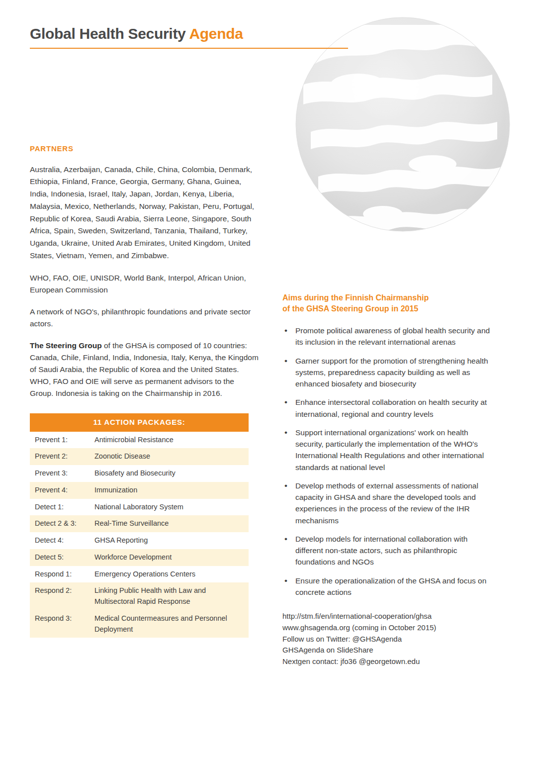Global Health Security Agenda
PARTNERS
Australia, Azerbaijan, Canada, Chile, China, Colombia, Denmark, Ethiopia, Finland, France, Georgia, Germany, Ghana, Guinea, India, Indonesia, Israel, Italy, Japan, Jordan, Kenya, Liberia, Malaysia, Mexico, Netherlands, Norway, Pakistan, Peru, Portugal, Republic of Korea, Saudi Arabia, Sierra Leone, Singapore, South Africa, Spain, Sweden, Switzerland, Tanzania, Thailand, Turkey, Uganda, Ukraine, United Arab Emirates, United Kingdom, United States, Vietnam, Yemen, and Zimbabwe.
WHO, FAO, OIE, UNISDR, World Bank, Interpol, African Union, European Commission
A network of NGO's, philanthropic foundations and private sector actors.
The Steering Group of the GHSA is composed of 10 countries: Canada, Chile, Finland, India, Indonesia, Italy, Kenya, the Kingdom of Saudi Arabia, the Republic of Korea and the United States. WHO, FAO and OIE will serve as permanent advisors to the Group. Indonesia is taking on the Chairmanship in 2016.
11 ACTION PACKAGES:
| Prevent 1: | Antimicrobial Resistance |
| Prevent 2: | Zoonotic Disease |
| Prevent 3: | Biosafety and Biosecurity |
| Prevent 4: | Immunization |
| Detect 1: | National Laboratory System |
| Detect 2 & 3: | Real-Time Surveillance |
| Detect 4: | GHSA Reporting |
| Detect 5: | Workforce Development |
| Respond 1: | Emergency Operations Centers |
| Respond 2: | Linking Public Health with Law and Multisectoral Rapid Response |
| Respond 3: | Medical Countermeasures and Personnel Deployment |
Aims during the Finnish Chairmanship
of the GHSA Steering Group in 2015
Promote political awareness of global health security and its inclusion in the relevant international arenas
Garner support for the promotion of strengthening health systems, preparedness capacity building as well as enhanced biosafety and biosecurity
Enhance intersectoral collaboration on health security at international, regional and country levels
Support international organizations' work on health security, particularly the implementation of the WHO's International Health Regulations and other international standards at national level
Develop methods of external assessments of national capacity in GHSA and share the developed tools and experiences in the process of the review of the IHR mechanisms
Develop models for international collaboration with different non-state actors, such as philanthropic foundations and NGOs
Ensure the operationalization of the GHSA and focus on concrete actions
http://stm.fi/en/international-cooperation/ghsa
www.ghsagenda.org (coming in October 2015)
Follow us on Twitter: @GHSAgenda
GHSAgenda on SlideShare
Nextgen contact: jfo36 @georgetown.edu